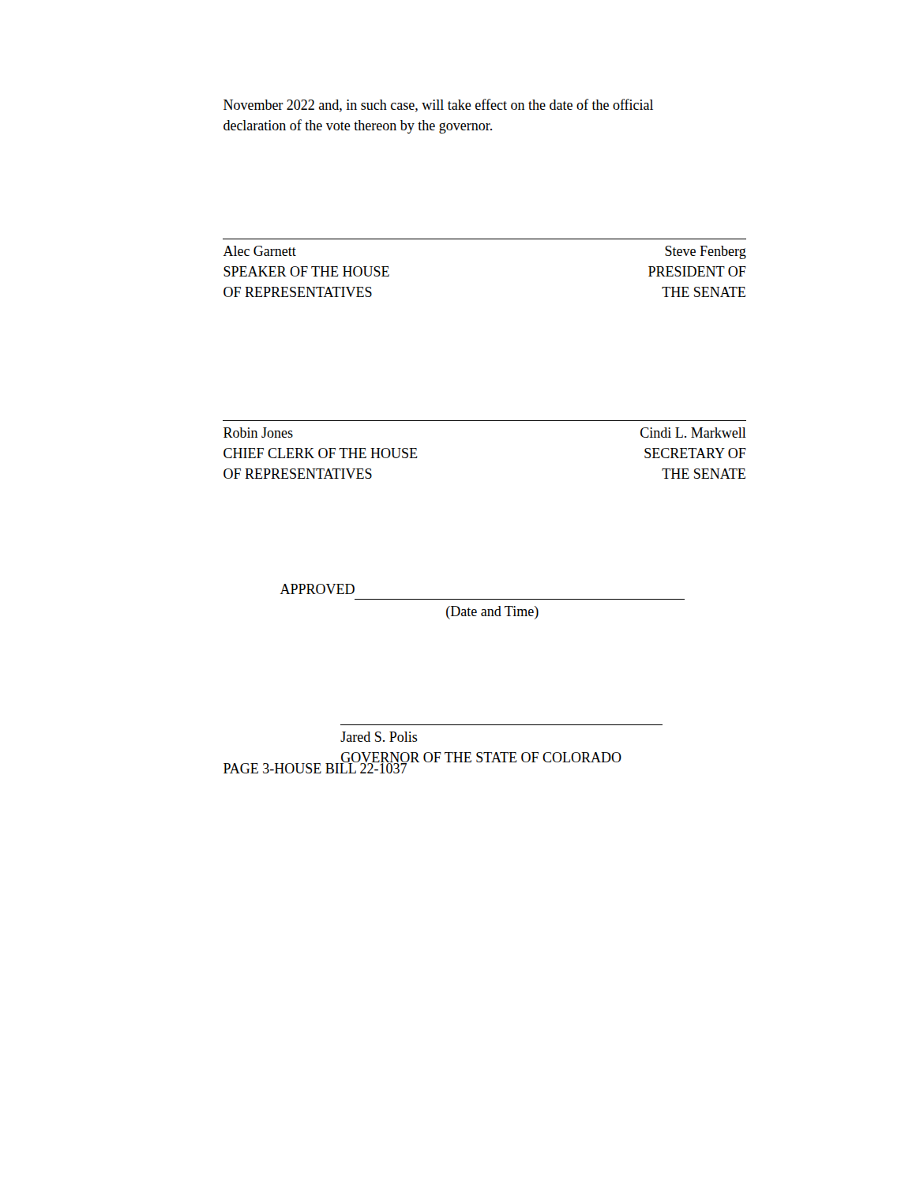November 2022 and, in such case, will take effect on the date of the official declaration of the vote thereon by the governor.
| Alec Garnett SPEAKER OF THE HOUSE OF REPRESENTATIVES | Steve Fenberg PRESIDENT OF THE SENATE |
| Robin Jones CHIEF CLERK OF THE HOUSE OF REPRESENTATIVES | Cindi L. Markwell SECRETARY OF THE SENATE |
APPROVED (Date and Time)
Jared S. Polis GOVERNOR OF THE STATE OF COLORADO
PAGE 3-HOUSE BILL 22-1037